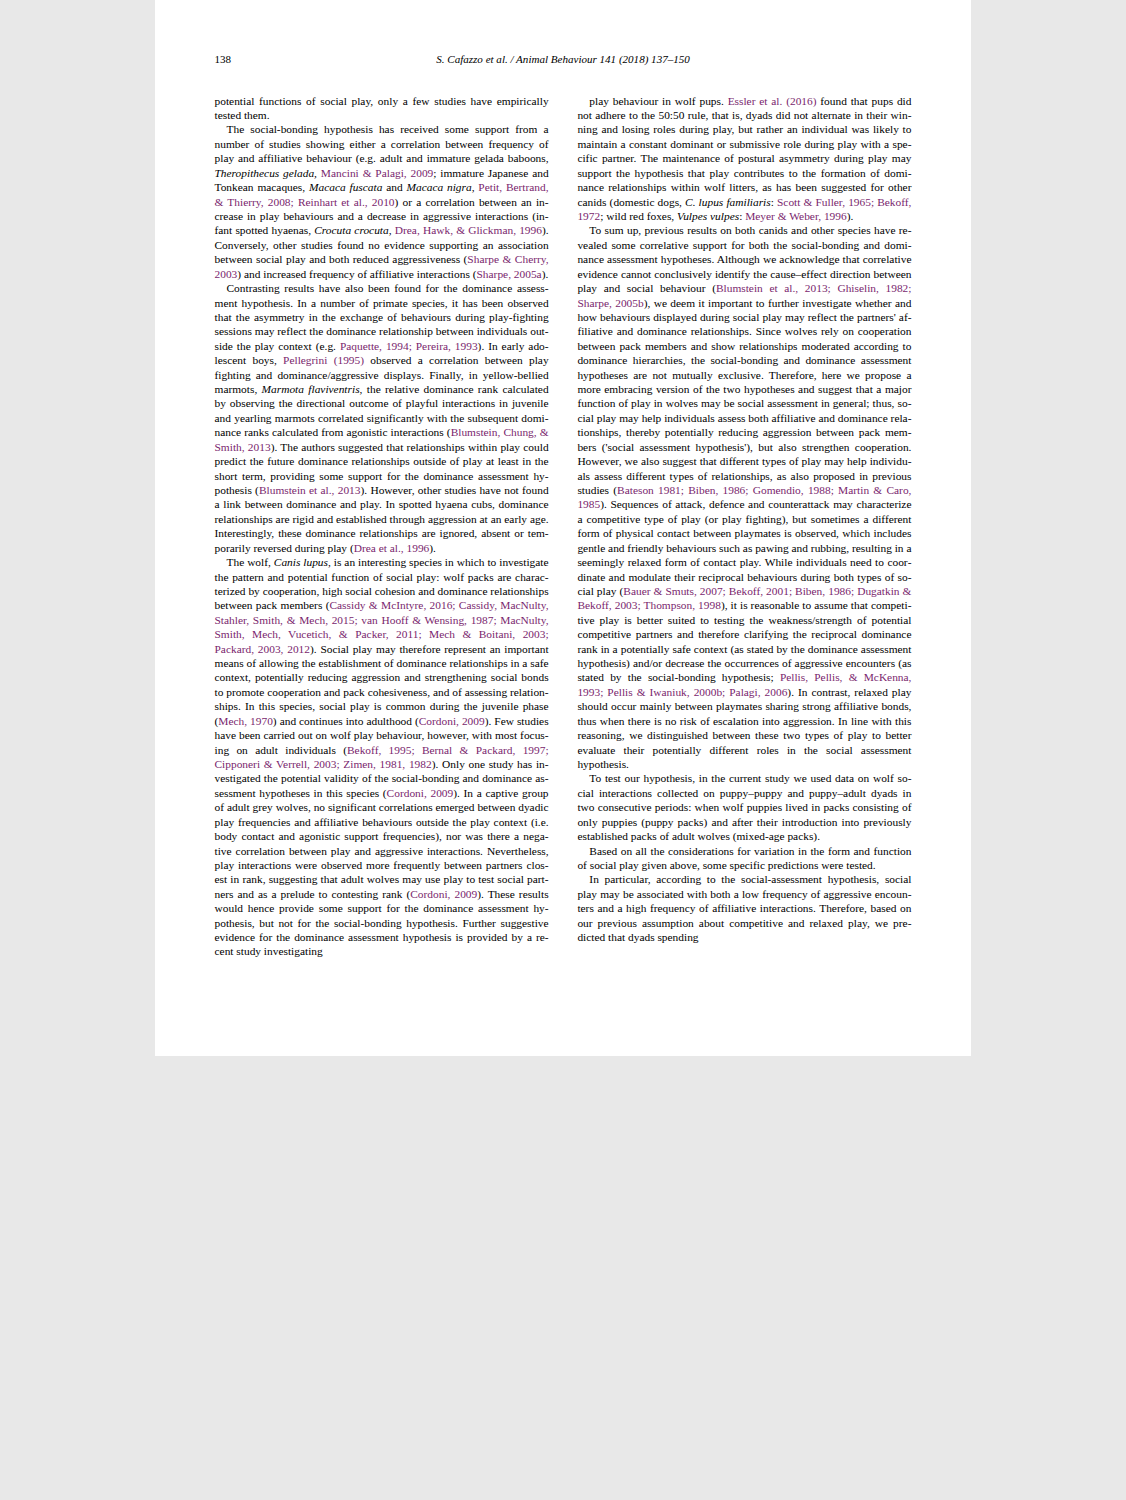138
S. Cafazzo et al. / Animal Behaviour 141 (2018) 137–150
potential functions of social play, only a few studies have empirically tested them.
The social-bonding hypothesis has received some support from a number of studies showing either a correlation between frequency of play and affiliative behaviour (e.g. adult and immature gelada baboons, Theropithecus gelada, Mancini & Palagi, 2009; immature Japanese and Tonkean macaques, Macaca fuscata and Macaca nigra, Petit, Bertrand, & Thierry, 2008; Reinhart et al., 2010) or a correlation between an increase in play behaviours and a decrease in aggressive interactions (infant spotted hyaenas, Crocuta crocuta, Drea, Hawk, & Glickman, 1996). Conversely, other studies found no evidence supporting an association between social play and both reduced aggressiveness (Sharpe & Cherry, 2003) and increased frequency of affiliative interactions (Sharpe, 2005a).
Contrasting results have also been found for the dominance assessment hypothesis. In a number of primate species, it has been observed that the asymmetry in the exchange of behaviours during play-fighting sessions may reflect the dominance relationship between individuals outside the play context (e.g. Paquette, 1994; Pereira, 1993). In early adolescent boys, Pellegrini (1995) observed a correlation between play fighting and dominance/aggressive displays. Finally, in yellow-bellied marmots, Marmota flaviventris, the relative dominance rank calculated by observing the directional outcome of playful interactions in juvenile and yearling marmots correlated significantly with the subsequent dominance ranks calculated from agonistic interactions (Blumstein, Chung, & Smith, 2013). The authors suggested that relationships within play could predict the future dominance relationships outside of play at least in the short term, providing some support for the dominance assessment hypothesis (Blumstein et al., 2013). However, other studies have not found a link between dominance and play. In spotted hyaena cubs, dominance relationships are rigid and established through aggression at an early age. Interestingly, these dominance relationships are ignored, absent or temporarily reversed during play (Drea et al., 1996).
The wolf, Canis lupus, is an interesting species in which to investigate the pattern and potential function of social play: wolf packs are characterized by cooperation, high social cohesion and dominance relationships between pack members (Cassidy & McIntyre, 2016; Cassidy, MacNulty, Stahler, Smith, & Mech, 2015; van Hooff & Wensing, 1987; MacNulty, Smith, Mech, Vucetich, & Packer, 2011; Mech & Boitani, 2003; Packard, 2003, 2012). Social play may therefore represent an important means of allowing the establishment of dominance relationships in a safe context, potentially reducing aggression and strengthening social bonds to promote cooperation and pack cohesiveness, and of assessing relationships. In this species, social play is common during the juvenile phase (Mech, 1970) and continues into adulthood (Cordoni, 2009). Few studies have been carried out on wolf play behaviour, however, with most focusing on adult individuals (Bekoff, 1995; Bernal & Packard, 1997; Cipponeri & Verrell, 2003; Zimen, 1981, 1982). Only one study has investigated the potential validity of the social-bonding and dominance assessment hypotheses in this species (Cordoni, 2009). In a captive group of adult grey wolves, no significant correlations emerged between dyadic play frequencies and affiliative behaviours outside the play context (i.e. body contact and agonistic support frequencies), nor was there a negative correlation between play and aggressive interactions. Nevertheless, play interactions were observed more frequently between partners closest in rank, suggesting that adult wolves may use play to test social partners and as a prelude to contesting rank (Cordoni, 2009). These results would hence provide some support for the dominance assessment hypothesis, but not for the social-bonding hypothesis. Further suggestive evidence for the dominance assessment hypothesis is provided by a recent study investigating
play behaviour in wolf pups. Essler et al. (2016) found that pups did not adhere to the 50:50 rule, that is, dyads did not alternate in their winning and losing roles during play, but rather an individual was likely to maintain a constant dominant or submissive role during play with a specific partner. The maintenance of postural asymmetry during play may support the hypothesis that play contributes to the formation of dominance relationships within wolf litters, as has been suggested for other canids (domestic dogs, C. lupus familiaris: Scott & Fuller, 1965; Bekoff, 1972; wild red foxes, Vulpes vulpes: Meyer & Weber, 1996).
To sum up, previous results on both canids and other species have revealed some correlative support for both the social-bonding and dominance assessment hypotheses. Although we acknowledge that correlative evidence cannot conclusively identify the cause–effect direction between play and social behaviour (Blumstein et al., 2013; Ghiselin, 1982; Sharpe, 2005b), we deem it important to further investigate whether and how behaviours displayed during social play may reflect the partners' affiliative and dominance relationships. Since wolves rely on cooperation between pack members and show relationships moderated according to dominance hierarchies, the social-bonding and dominance assessment hypotheses are not mutually exclusive. Therefore, here we propose a more embracing version of the two hypotheses and suggest that a major function of play in wolves may be social assessment in general; thus, social play may help individuals assess both affiliative and dominance relationships, thereby potentially reducing aggression between pack members ('social assessment hypothesis'), but also strengthen cooperation. However, we also suggest that different types of play may help individuals assess different types of relationships, as also proposed in previous studies (Bateson 1981; Biben, 1986; Gomendio, 1988; Martin & Caro, 1985). Sequences of attack, defence and counterattack may characterize a competitive type of play (or play fighting), but sometimes a different form of physical contact between playmates is observed, which includes gentle and friendly behaviours such as pawing and rubbing, resulting in a seemingly relaxed form of contact play. While individuals need to coordinate and modulate their reciprocal behaviours during both types of social play (Bauer & Smuts, 2007; Bekoff, 2001; Biben, 1986; Dugatkin & Bekoff, 2003; Thompson, 1998), it is reasonable to assume that competitive play is better suited to testing the weakness/strength of potential competitive partners and therefore clarifying the reciprocal dominance rank in a potentially safe context (as stated by the dominance assessment hypothesis) and/or decrease the occurrences of aggressive encounters (as stated by the social-bonding hypothesis; Pellis, Pellis, & McKenna, 1993; Pellis & Iwaniuk, 2000b; Palagi, 2006). In contrast, relaxed play should occur mainly between playmates sharing strong affiliative bonds, thus when there is no risk of escalation into aggression. In line with this reasoning, we distinguished between these two types of play to better evaluate their potentially different roles in the social assessment hypothesis.
To test our hypothesis, in the current study we used data on wolf social interactions collected on puppy–puppy and puppy–adult dyads in two consecutive periods: when wolf puppies lived in packs consisting of only puppies (puppy packs) and after their introduction into previously established packs of adult wolves (mixed-age packs).
Based on all the considerations for variation in the form and function of social play given above, some specific predictions were tested.
In particular, according to the social-assessment hypothesis, social play may be associated with both a low frequency of aggressive encounters and a high frequency of affiliative interactions. Therefore, based on our previous assumption about competitive and relaxed play, we predicted that dyads spending